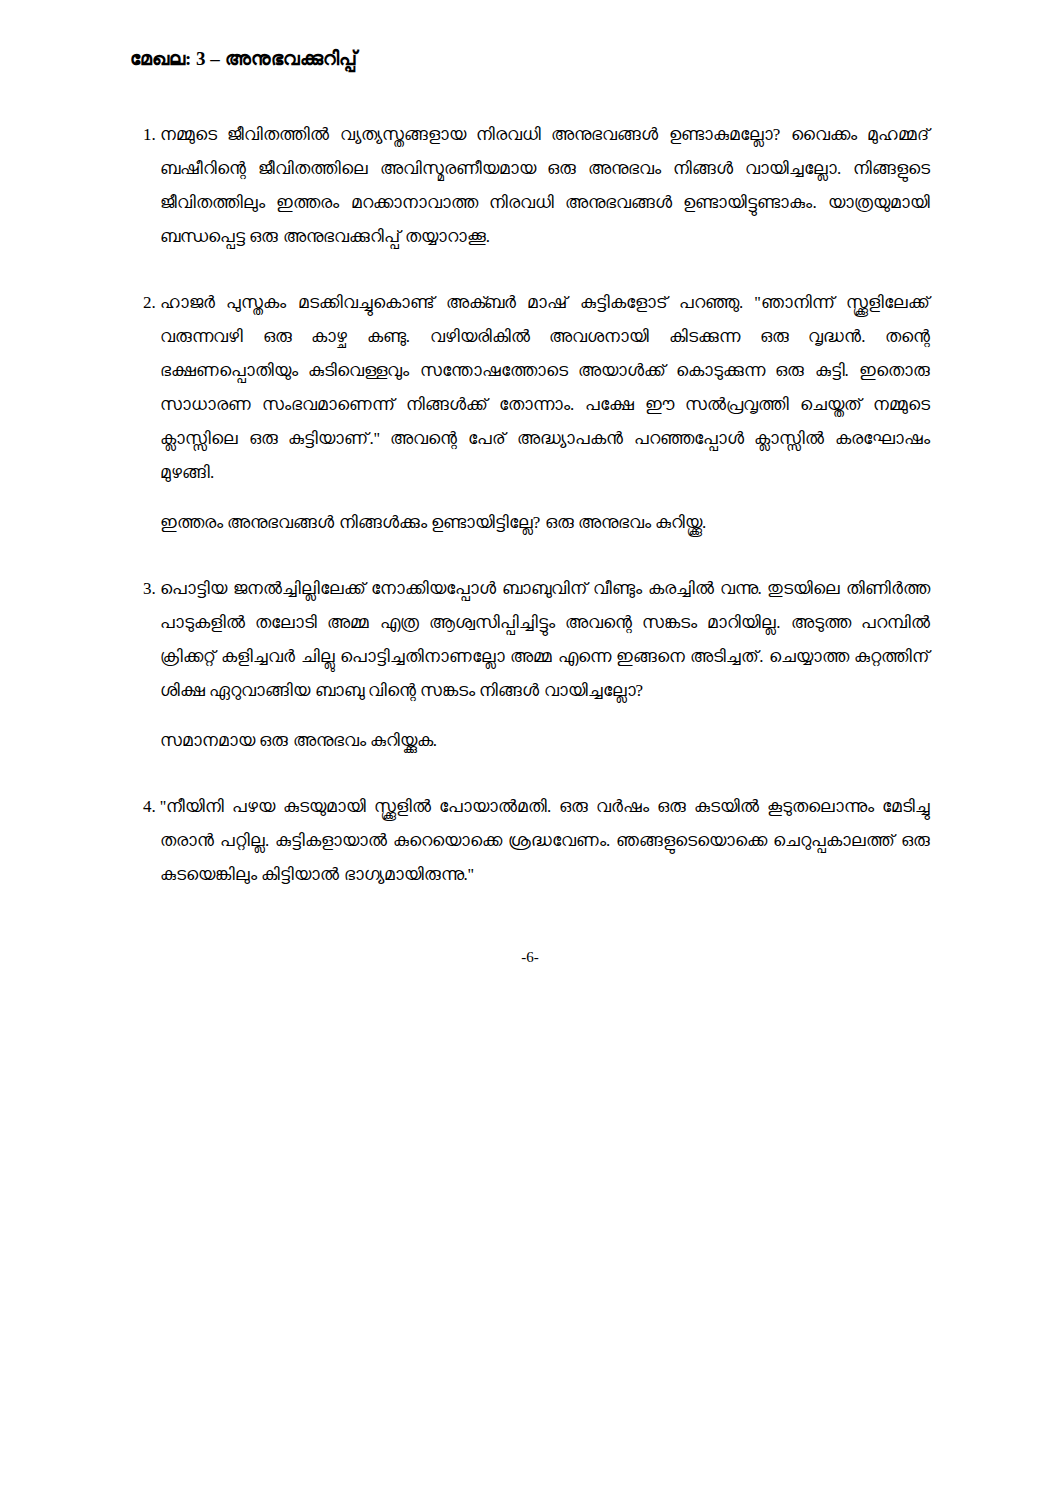മേഖല: 3 – അനുഭവക്കുറിപ്പ്
നമ്മുടെ ജീവിതത്തിൽ വ്യത്യസ്തങ്ങളായ നിരവധി അനുഭവങ്ങൾ ഉണ്ടാകുമല്ലോ? വൈക്കം മുഹമ്മദ് ബഷീറിന്റെ ജീവിതത്തിലെ അവിസ്മരണീയമായ ഒരു അനുഭവം നിങ്ങൾ വായിച്ചല്ലോ. നിങ്ങളുടെ ജീവിതത്തിലും ഇത്തരം മറക്കാനാവാത്ത നിരവധി അനുഭവങ്ങൾ ഉണ്ടായിട്ടുണ്ടാകും. യാത്രയുമായി ബന്ധപ്പെട്ട ഒരു അനുഭവക്കുറിപ്പ് തയ്യാറാക്കൂ.
ഹാജർ പുസ്തകം മടക്കിവച്ചുകൊണ്ട് അക്ബർ മാഷ് കുട്ടികളോട് പറഞ്ഞു. ''ഞാനിന്ന് സ്ക്കൂളിലേക്ക് വരുന്നവഴി ഒരു കാഴ്ച കണ്ടു. വഴിയരികിൽ അവശനായി കിടക്കുന്ന ഒരു വൃദ്ധൻ. തന്റെ ഭക്ഷണപ്പൊതിയും കുടിവെള്ളവും സന്തോഷത്തോടെ അയാൾക്ക് കൊടുക്കുന്ന ഒരു കുട്ടി. ഇതൊരു സാധാരണ സംഭവമാണെന്ന് നിങ്ങൾക്ക് തോന്നാം. പക്ഷേ ഈ സൽപ്രവൃത്തി ചെയ്തത് നമ്മുടെ ക്ലാസ്സിലെ ഒരു കുട്ടിയാണ്.'' അവന്റെ പേര് അദ്ധ്യാപകൻ പറഞ്ഞപ്പോൾ ക്ലാസ്സിൽ കരഘോഷം മുഴങ്ങി.
ഇത്തരം അനുഭവങ്ങൾ നിങ്ങൾക്കും ഉണ്ടായിട്ടില്ലേ? ഒരു അനുഭവം കുറിയ്ക്കൂ.
പൊട്ടിയ ജനൽച്ചില്ലിലേക്ക് നോക്കിയപ്പോൾ ബാബുവിന് വീണ്ടും കരച്ചിൽ വന്നു. തുടയിലെ തിണിർത്ത പാടുകളിൽ തലോടി അമ്മ എത്ര ആശ്വസിപ്പിച്ചിട്ടും അവന്റെ സങ്കടം മാറിയില്ല. അടുത്ത പറമ്പിൽ ക്രിക്കറ്റ് കളിച്ചവർ ചില്ലു പൊട്ടിച്ചതിനാണല്ലോ അമ്മ എന്നെ ഇങ്ങനെ അടിച്ചത്. ചെയ്യാത്ത കുറ്റത്തിന് ശിക്ഷ ഏറുവാങ്ങിയ ബാബു വിന്റെ സങ്കടം നിങ്ങൾ വായിച്ചല്ലോ?
സമാനമായ ഒരു അനുഭവം കുറിയ്ക്കുക.
''നീയിനി പഴയ കുടയുമായി സ്ക്കൂളിൽ പോയാൽമതി. ഒരു വർഷം ഒരു കുടയിൽ കൂടുതലൊന്നും മേടിച്ചു തരാൻ പറ്റില്ല. കുട്ടികളായാൽ കുറെയൊക്കെ ശ്രദ്ധവേണം. ഞങ്ങളുടെയൊക്കെ ചെറുപ്പകാലത്ത് ഒരു കുടയെങ്കിലും കിട്ടിയാൽ ഭാഗ്യമായിരുന്നു.''
-6-